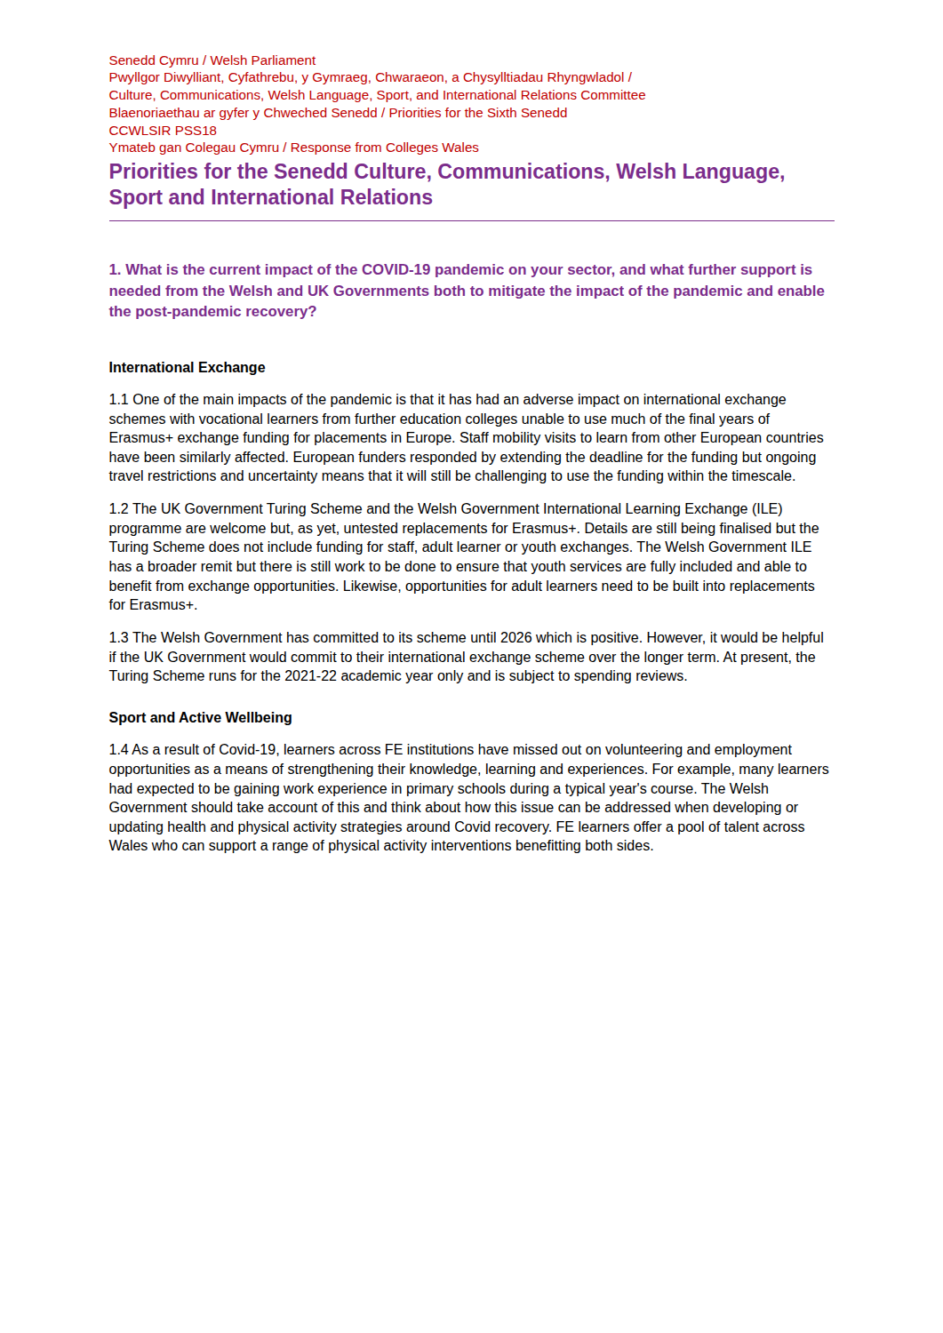Senedd Cymru / Welsh Parliament
Pwyllgor Diwylliant, Cyfathrebu, y Gymraeg, Chwaraeon, a Chysylltiadau Rhyngwladol /
Culture, Communications, Welsh Language, Sport, and International Relations Committee
Blaenoriaethau ar gyfer y Chweched Senedd / Priorities for the Sixth Senedd
CCWLSIR PSS18
Ymateb gan Colegau Cymru / Response from Colleges Wales
Priorities for the Senedd Culture, Communications, Welsh Language, Sport and International Relations
1. What is the current impact of the COVID-19 pandemic on your sector, and what further support is needed from the Welsh and UK Governments both to mitigate the impact of the pandemic and enable the post-pandemic recovery?
International Exchange
1.1 One of the main impacts of the pandemic is that it has had an adverse impact on international exchange schemes with vocational learners from further education colleges unable to use much of the final years of Erasmus+ exchange funding for placements in Europe. Staff mobility visits to learn from other European countries have been similarly affected. European funders responded by extending the deadline for the funding but ongoing travel restrictions and uncertainty means that it will still be challenging to use the funding within the timescale.
1.2 The UK Government Turing Scheme and the Welsh Government International Learning Exchange (ILE) programme are welcome but, as yet, untested replacements for Erasmus+. Details are still being finalised but the Turing Scheme does not include funding for staff, adult learner or youth exchanges. The Welsh Government ILE has a broader remit but there is still work to be done to ensure that youth services are fully included and able to benefit from exchange opportunities. Likewise, opportunities for adult learners need to be built into replacements for Erasmus+.
1.3 The Welsh Government has committed to its scheme until 2026 which is positive. However, it would be helpful if the UK Government would commit to their international exchange scheme over the longer term. At present, the Turing Scheme runs for the 2021-22 academic year only and is subject to spending reviews.
Sport and Active Wellbeing
1.4 As a result of Covid-19, learners across FE institutions have missed out on volunteering and employment opportunities as a means of strengthening their knowledge, learning and experiences. For example, many learners had expected to be gaining work experience in primary schools during a typical year's course. The Welsh Government should take account of this and think about how this issue can be addressed when developing or updating health and physical activity strategies around Covid recovery. FE learners offer a pool of talent across Wales who can support a range of physical activity interventions benefitting both sides.